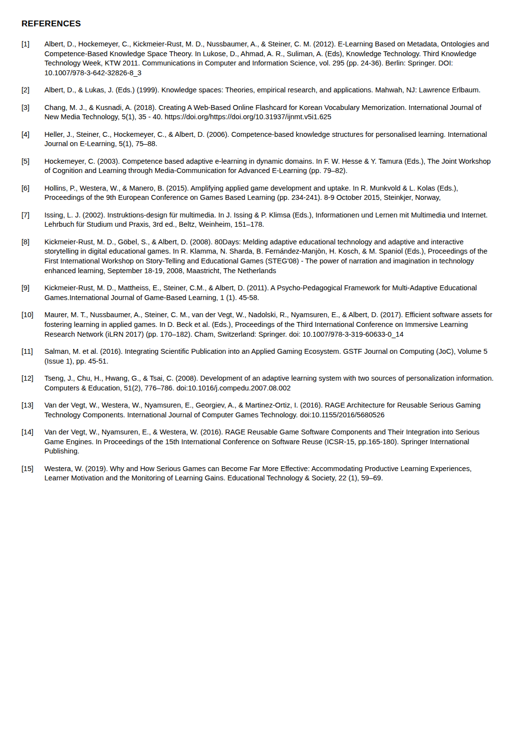REFERENCES
[1] Albert, D., Hockemeyer, C., Kickmeier-Rust, M. D., Nussbaumer, A., & Steiner, C. M. (2012). E-Learning Based on Metadata, Ontologies and Competence-Based Knowledge Space Theory. In Lukose, D., Ahmad, A. R., Suliman, A. (Eds), Knowledge Technology. Third Knowledge Technology Week, KTW 2011. Communications in Computer and Information Science, vol. 295 (pp. 24-36). Berlin: Springer. DOI: 10.1007/978-3-642-32826-8_3
[2] Albert, D., & Lukas, J. (Eds.) (1999). Knowledge spaces: Theories, empirical research, and applications. Mahwah, NJ: Lawrence Erlbaum.
[3] Chang, M. J., & Kusnadi, A. (2018). Creating A Web-Based Online Flashcard for Korean Vocabulary Memorization. International Journal of New Media Technology, 5(1), 35 - 40. https://doi.org/https://doi.org/10.31937/ijnmt.v5i1.625
[4] Heller, J., Steiner, C., Hockemeyer, C., & Albert, D. (2006). Competence-based knowledge structures for personalised learning. International Journal on E-Learning, 5(1), 75–88.
[5] Hockemeyer, C. (2003). Competence based adaptive e-learning in dynamic domains. In F. W. Hesse & Y. Tamura (Eds.), The Joint Workshop of Cognition and Learning through Media-Communication for Advanced E-Learning (pp. 79–82).
[6] Hollins, P., Westera, W., & Manero, B. (2015). Amplifying applied game development and uptake. In R. Munkvold & L. Kolas (Eds.), Proceedings of the 9th European Conference on Games Based Learning (pp. 234-241). 8-9 October 2015, Steinkjer, Norway,
[7] Issing, L. J. (2002). Instruktions-design für multimedia. In J. Issing & P. Klimsa (Eds.), Informationen und Lernen mit Multimedia und Internet. Lehrbuch für Studium und Praxis, 3rd ed., Beltz, Weinheim, 151–178.
[8] Kickmeier-Rust, M. D., Göbel, S., & Albert, D. (2008). 80Days: Melding adaptive educational technology and adaptive and interactive storytelling in digital educational games. In R. Klamma, N. Sharda, B. Fernández-Manjòn, H. Kosch, & M. Spaniol (Eds.), Proceedings of the First International Workshop on Story-Telling and Educational Games (STEG'08) - The power of narration and imagination in technology enhanced learning, September 18-19, 2008, Maastricht, The Netherlands
[9] Kickmeier-Rust, M. D., Mattheiss, E., Steiner, C.M., & Albert, D. (2011). A Psycho-Pedagogical Framework for Multi-Adaptive Educational Games.International Journal of Game-Based Learning, 1 (1). 45-58.
[10] Maurer, M. T., Nussbaumer, A., Steiner, C. M., van der Vegt, W., Nadolski, R., Nyamsuren, E., & Albert, D. (2017). Efficient software assets for fostering learning in applied games. In D. Beck et al. (Eds.), Proceedings of the Third International Conference on Immersive Learning Research Network (iLRN 2017) (pp. 170–182). Cham, Switzerland: Springer. doi: 10.1007/978-3-319-60633-0_14
[11] Salman, M. et al. (2016). Integrating Scientific Publication into an Applied Gaming Ecosystem. GSTF Journal on Computing (JoC), Volume 5 (Issue 1), pp. 45-51.
[12] Tseng, J., Chu, H., Hwang, G., & Tsai, C. (2008). Development of an adaptive learning system with two sources of personalization information. Computers & Education, 51(2), 776–786. doi:10.1016/j.compedu.2007.08.002
[13] Van der Vegt, W., Westera, W., Nyamsuren, E., Georgiev, A., & Martinez-Ortiz, I. (2016). RAGE Architecture for Reusable Serious Gaming Technology Components. International Journal of Computer Games Technology. doi:10.1155/2016/5680526
[14] Van der Vegt, W., Nyamsuren, E., & Westera, W. (2016). RAGE Reusable Game Software Components and Their Integration into Serious Game Engines. In Proceedings of the 15th International Conference on Software Reuse (ICSR-15, pp.165-180). Springer International Publishing.
[15] Westera, W. (2019). Why and How Serious Games can Become Far More Effective: Accommodating Productive Learning Experiences, Learner Motivation and the Monitoring of Learning Gains. Educational Technology & Society, 22 (1), 59–69.